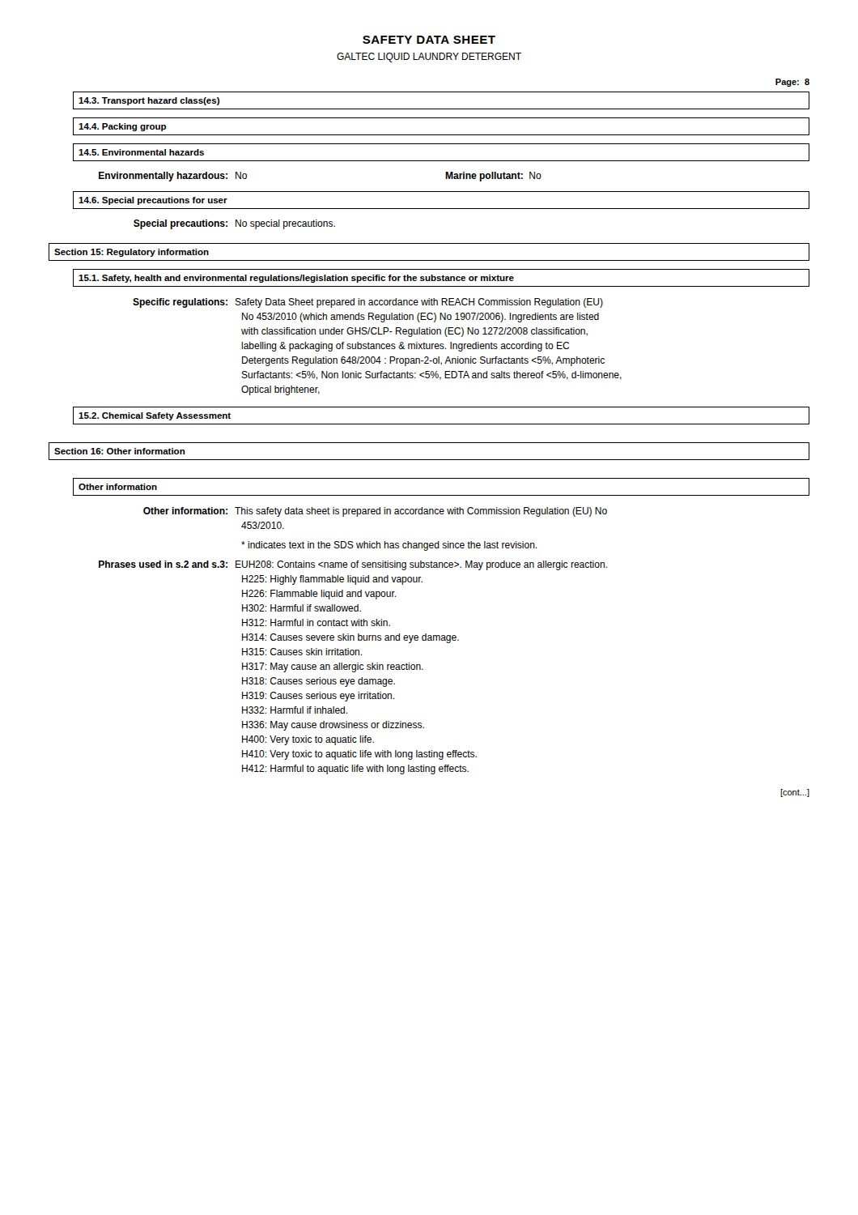SAFETY DATA SHEET
GALTEC LIQUID LAUNDRY DETERGENT
Page: 8
14.3. Transport hazard class(es)
14.4. Packing group
14.5. Environmental hazards
Environmentally hazardous:
No
Marine pollutant: No
14.6. Special precautions for user
Special precautions:
No special precautions.
Section 15: Regulatory information
15.1. Safety, health and environmental regulations/legislation specific for the substance or mixture
Specific regulations:
Safety Data Sheet prepared in accordance with REACH Commission Regulation (EU)
No 453/2010 (which amends Regulation (EC) No 1907/2006). Ingredients are listed
with classification under GHS/CLP- Regulation (EC) No 1272/2008 classification,
labelling & packaging of substances & mixtures. Ingredients according to EC
Detergents Regulation 648/2004 : Propan-2-ol, Anionic Surfactants <5%, Amphoteric
Surfactants: <5%, Non Ionic Surfactants: <5%, EDTA and salts thereof <5%, d-limonene,
Optical brightener,
15.2. Chemical Safety Assessment
Section 16: Other information
Other information
Other information:
This safety data sheet is prepared in accordance with Commission Regulation (EU) No
453/2010.
* indicates text in the SDS which has changed since the last revision.
Phrases used in s.2 and s.3:
EUH208: Contains <name of sensitising substance>. May produce an allergic reaction.
H225: Highly flammable liquid and vapour.
H226: Flammable liquid and vapour.
H302: Harmful if swallowed.
H312: Harmful in contact with skin.
H314: Causes severe skin burns and eye damage.
H315: Causes skin irritation.
H317: May cause an allergic skin reaction.
H318: Causes serious eye damage.
H319: Causes serious eye irritation.
H332: Harmful if inhaled.
H336: May cause drowsiness or dizziness.
H400: Very toxic to aquatic life.
H410: Very toxic to aquatic life with long lasting effects.
H412: Harmful to aquatic life with long lasting effects.
[cont...]